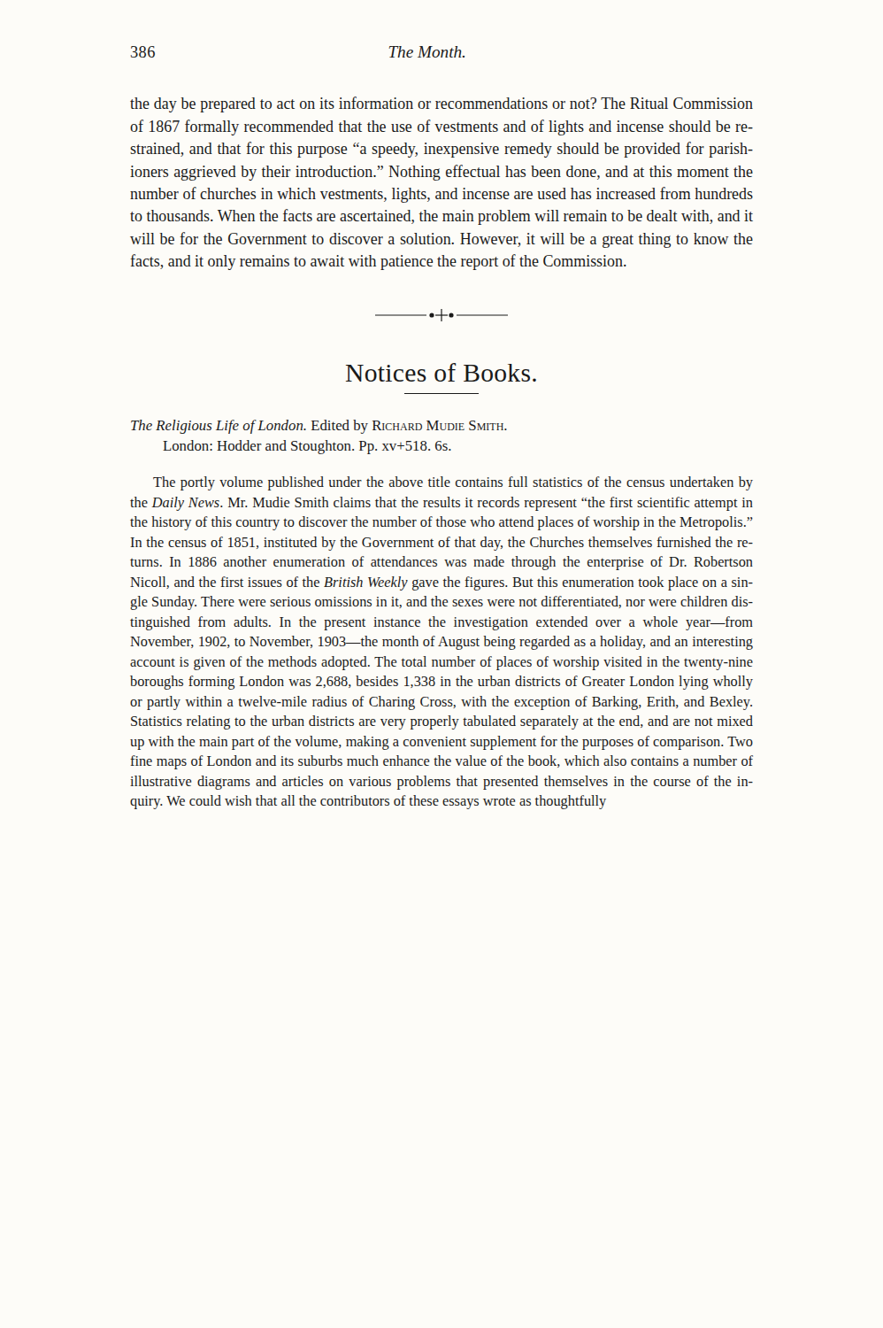386 The Month.
the day be prepared to act on its information or recommendations or not? The Ritual Commission of 1867 formally recommended that the use of vestments and of lights and incense should be restrained, and that for this purpose “a speedy, inexpensive remedy should be provided for parishioners aggrieved by their introduction.” Nothing effectual has been done, and at this moment the number of churches in which vestments, lights, and incense are used has increased from hundreds to thousands. When the facts are ascertained, the main problem will remain to be dealt with, and it will be for the Government to discover a solution. However, it will be a great thing to know the facts, and it only remains to await with patience the report of the Commission.
Notices of Books.
The Religious Life of London. Edited by Richard Mudie Smith. London: Hodder and Stoughton. Pp. xv+518. 6s.
The portly volume published under the above title contains full statistics of the census undertaken by the Daily News. Mr. Mudie Smith claims that the results it records represent “the first scientific attempt in the history of this country to discover the number of those who attend places of worship in the Metropolis.” In the census of 1851, instituted by the Government of that day, the Churches themselves furnished the returns. In 1886 another enumeration of attendances was made through the enterprise of Dr. Robertson Nicoll, and the first issues of the British Weekly gave the figures. But this enumeration took place on a single Sunday. There were serious omissions in it, and the sexes were not differentiated, nor were children distinguished from adults. In the present instance the investigation extended over a whole year—from November, 1902, to November, 1903—the month of August being regarded as a holiday, and an interesting account is given of the methods adopted. The total number of places of worship visited in the twenty-nine boroughs forming London was 2,688, besides 1,338 in the urban districts of Greater London lying wholly or partly within a twelve-mile radius of Charing Cross, with the exception of Barking, Erith, and Bexley. Statistics relating to the urban districts are very properly tabulated separately at the end, and are not mixed up with the main part of the volume, making a convenient supplement for the purposes of comparison. Two fine maps of London and its suburbs much enhance the value of the book, which also contains a number of illustrative diagrams and articles on various problems that presented themselves in the course of the inquiry. We could wish that all the contributors of these essays wrote as thoughtfully